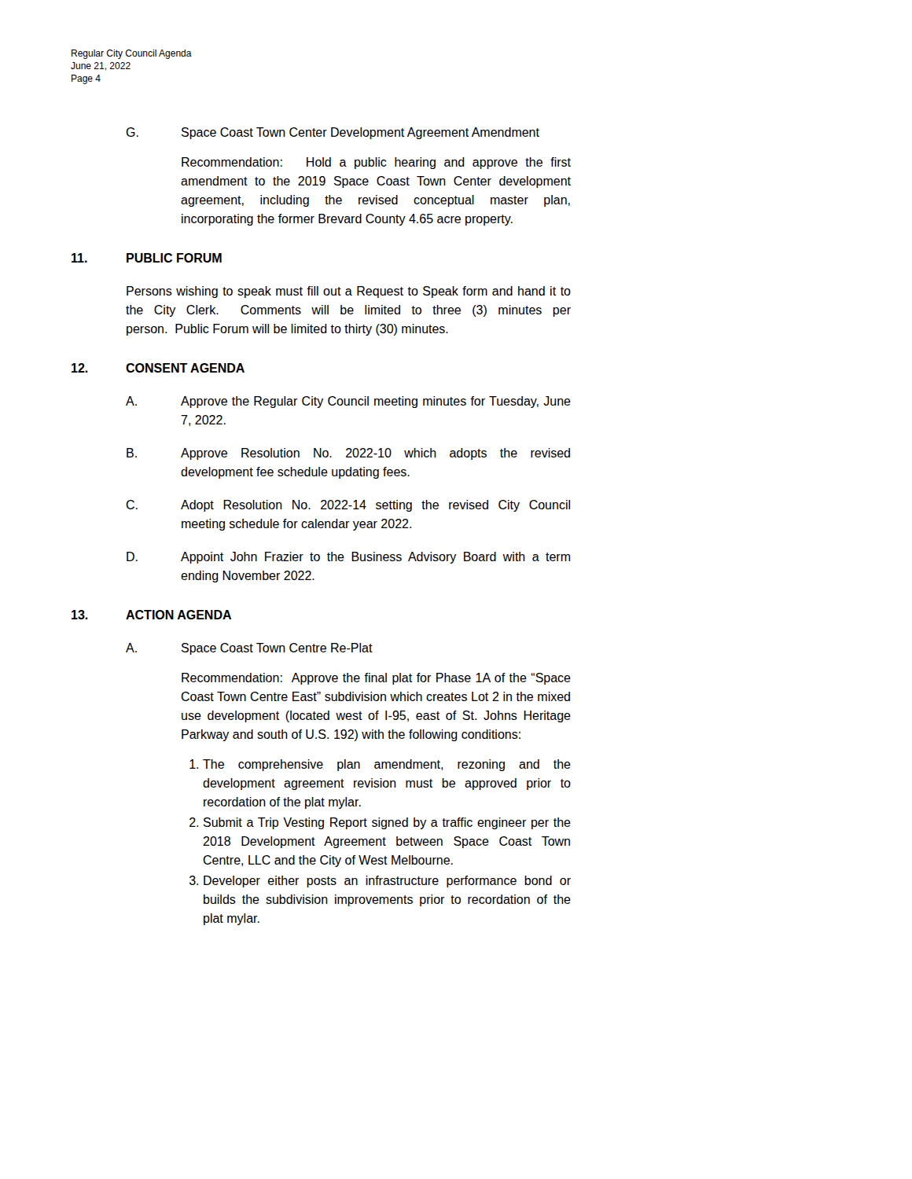Regular City Council Agenda
June 21, 2022
Page 4
G.
Space Coast Town Center Development Agreement Amendment
Recommendation: Hold a public hearing and approve the first amendment to the 2019 Space Coast Town Center development agreement, including the revised conceptual master plan, incorporating the former Brevard County 4.65 acre property.
11.
PUBLIC FORUM
Persons wishing to speak must fill out a Request to Speak form and hand it to the City Clerk. Comments will be limited to three (3) minutes per person. Public Forum will be limited to thirty (30) minutes.
12.
CONSENT AGENDA
A.
Approve the Regular City Council meeting minutes for Tuesday, June 7, 2022.
B.
Approve Resolution No. 2022-10 which adopts the revised development fee schedule updating fees.
C.
Adopt Resolution No. 2022-14 setting the revised City Council meeting schedule for calendar year 2022.
D.
Appoint John Frazier to the Business Advisory Board with a term ending November 2022.
13.
ACTION AGENDA
A.
Space Coast Town Centre Re-Plat
Recommendation: Approve the final plat for Phase 1A of the “Space Coast Town Centre East” subdivision which creates Lot 2 in the mixed use development (located west of I-95, east of St. Johns Heritage Parkway and south of U.S. 192) with the following conditions:
The comprehensive plan amendment, rezoning and the development agreement revision must be approved prior to recordation of the plat mylar.
Submit a Trip Vesting Report signed by a traffic engineer per the 2018 Development Agreement between Space Coast Town Centre, LLC and the City of West Melbourne.
Developer either posts an infrastructure performance bond or builds the subdivision improvements prior to recordation of the plat mylar.